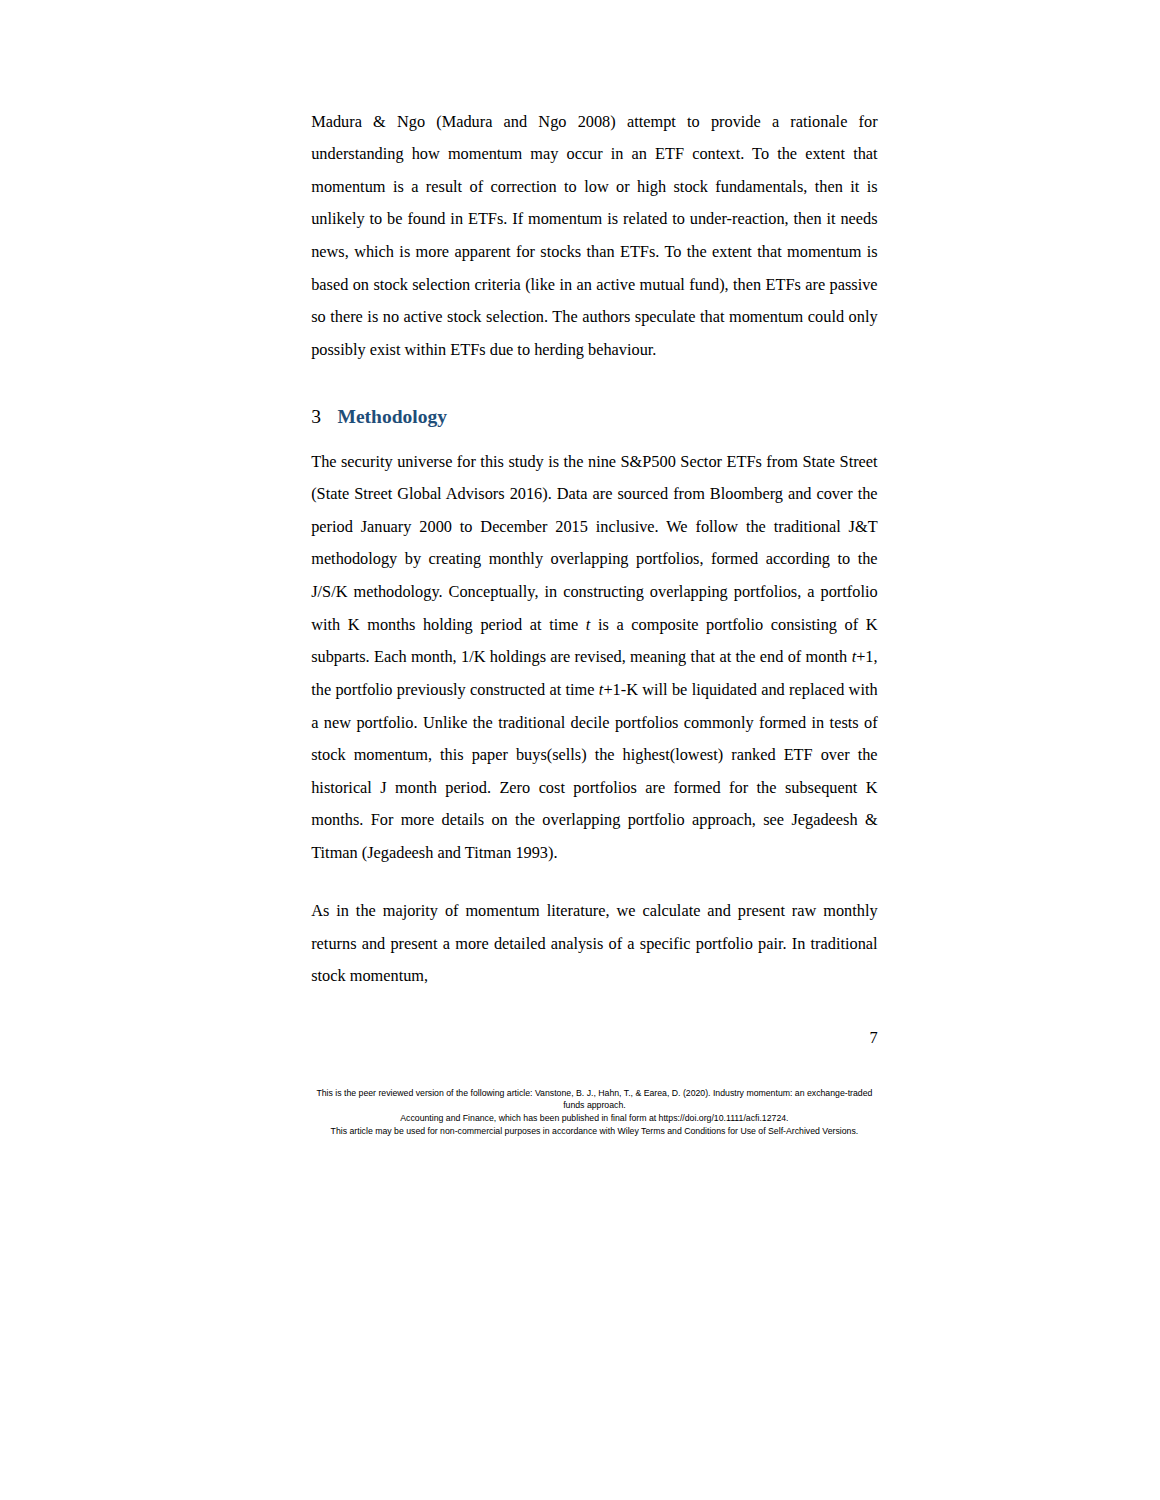Madura & Ngo (Madura and Ngo 2008) attempt to provide a rationale for understanding how momentum may occur in an ETF context. To the extent that momentum is a result of correction to low or high stock fundamentals, then it is unlikely to be found in ETFs. If momentum is related to under-reaction, then it needs news, which is more apparent for stocks than ETFs. To the extent that momentum is based on stock selection criteria (like in an active mutual fund), then ETFs are passive so there is no active stock selection. The authors speculate that momentum could only possibly exist within ETFs due to herding behaviour.
3 Methodology
The security universe for this study is the nine S&P500 Sector ETFs from State Street (State Street Global Advisors 2016). Data are sourced from Bloomberg and cover the period January 2000 to December 2015 inclusive. We follow the traditional J&T methodology by creating monthly overlapping portfolios, formed according to the J/S/K methodology. Conceptually, in constructing overlapping portfolios, a portfolio with K months holding period at time t is a composite portfolio consisting of K subparts. Each month, 1/K holdings are revised, meaning that at the end of month t+1, the portfolio previously constructed at time t+1-K will be liquidated and replaced with a new portfolio. Unlike the traditional decile portfolios commonly formed in tests of stock momentum, this paper buys(sells) the highest(lowest) ranked ETF over the historical J month period. Zero cost portfolios are formed for the subsequent K months. For more details on the overlapping portfolio approach, see Jegadeesh & Titman (Jegadeesh and Titman 1993).
As in the majority of momentum literature, we calculate and present raw monthly returns and present a more detailed analysis of a specific portfolio pair. In traditional stock momentum,
7
This is the peer reviewed version of the following article: Vanstone, B. J., Hahn, T., & Earea, D. (2020). Industry momentum: an exchange-traded funds approach.
Accounting and Finance, which has been published in final form at https://doi.org/10.1111/acfi.12724.
This article may be used for non-commercial purposes in accordance with Wiley Terms and Conditions for Use of Self-Archived Versions.